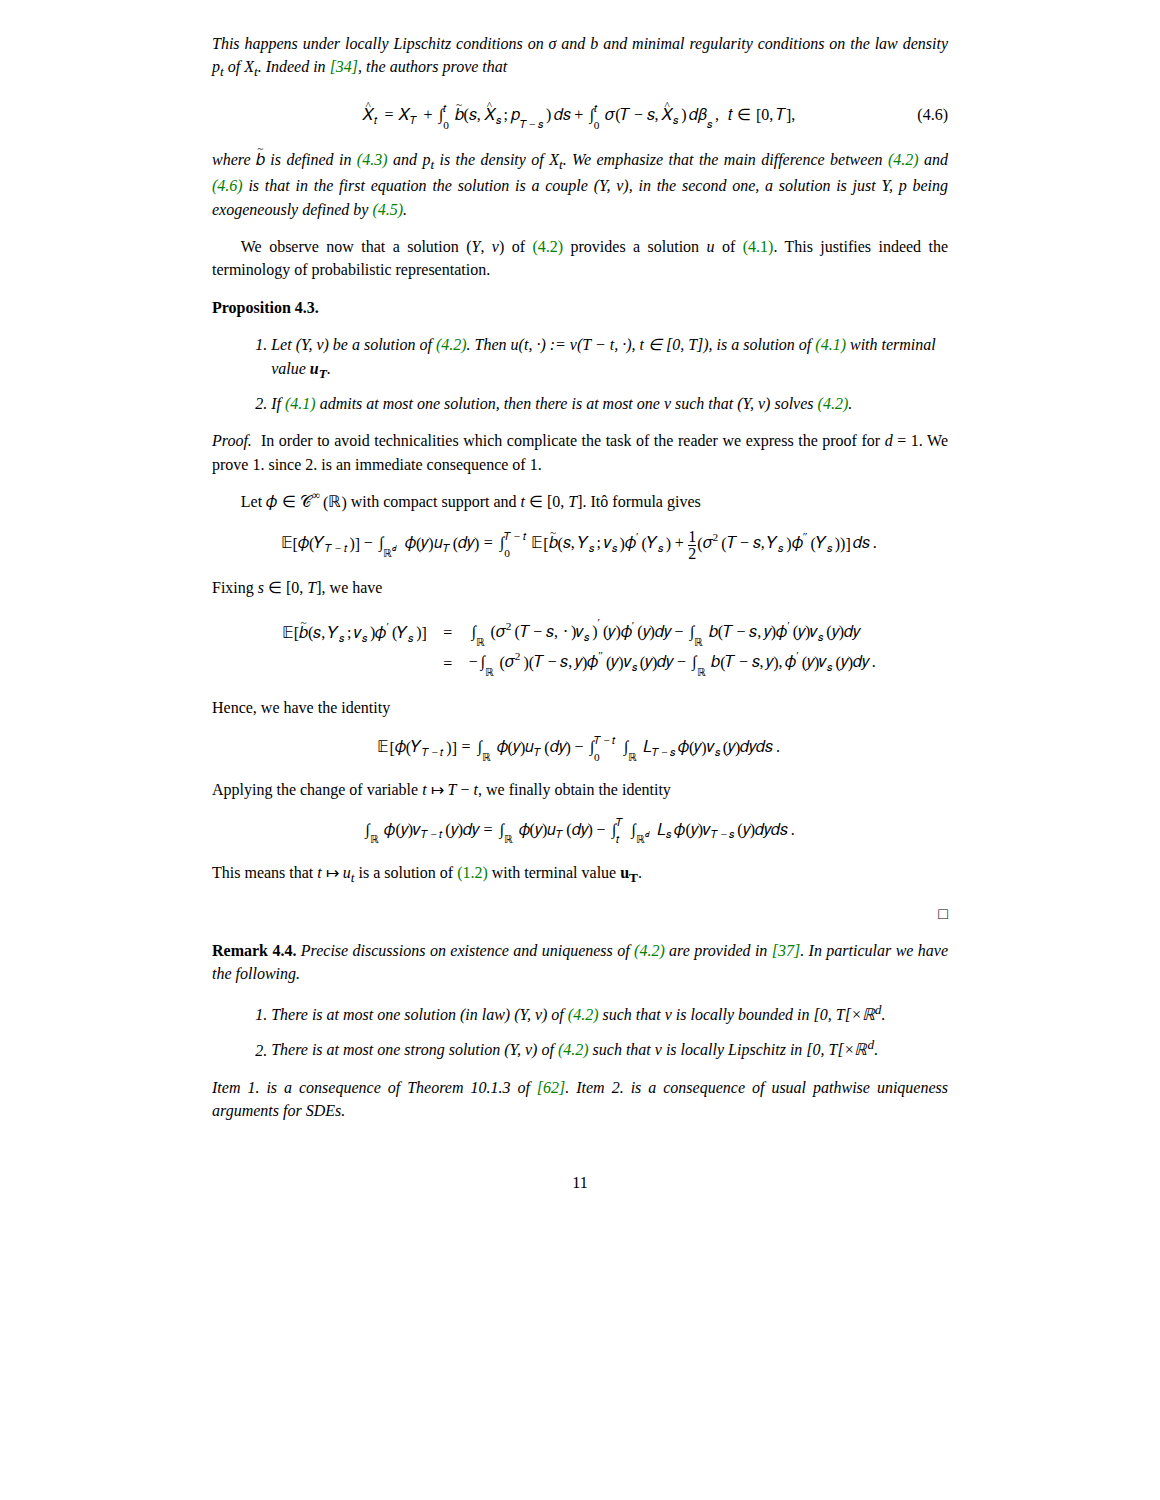This happens under locally Lipschitz conditions on σ and b and minimal regularity conditions on the law density pt of Xt. Indeed in [34], the authors prove that
X^t = XT + ∫0t b~ ( s, X^s ; pT−s ) ds + ∫0t σ ( T−s, X^s ) dβs , t∈[0,T] ,
(4.6)
where b~ is defined in (4.3) and pt is the density of Xt. We emphasize that the main difference between (4.2) and (4.6) is that in the first equation the solution is a couple (Y, v), in the second one, a solution is just Y, p being exogeneously defined by (4.5).
We observe now that a solution (Y, v) of (4.2) provides a solution u of (4.1). This justifies indeed the terminology of probabilistic representation.
Proposition 4.3.
Let (Y, v) be a solution of (4.2). Then u(t, ·) := v(T − t, ·), t ∈ [0, T]), is a solution of (4.1) with terminal value uT.
If (4.1) admits at most one solution, then there is at most one v such that (Y, v) solves (4.2).
Proof. In order to avoid technicalities which complicate the task of the reader we express the proof for d = 1. We prove 1. since 2. is an immediate consequence of 1.
Let ϕ∈𝒞∞(ℝ) with compact support and t ∈ [0, T]. Itô formula gives
𝔼[ϕ(YT−t)] − ∫ℝd ϕ(y) uT (dy) = ∫0T−t 𝔼 [ b~ (s,Ys;vs) ϕ′(Ys) + 12 ( σ2 (T−s,Ys) ϕ″(Ys) ) ] ds.
Fixing s ∈ [0, T], we have
| 𝔼 [ b ~ ( s , Y s ; v s ) ϕ ′ ( Y s ) ] | = | ∫ ℝ ( σ 2 ( T − s , ⋅ ) v s ) ′ ( y ) ϕ ′ ( y ) d y − ∫ ℝ b ( T − s , y ) ϕ ′ ( y ) v s ( y ) d y |
| | = | − ∫ ℝ ( σ 2 ) ( T − s , y ) ϕ ″ ( y ) v s ( y ) d y − ∫ ℝ b ( T − s , y ) , ϕ ′ ( y ) v s ( y ) d y . |
Hence, we have the identity
𝔼[ϕ(YT−t)] = ∫ℝ ϕ(y) uT (dy) − ∫0T−t ∫ℝ LT−s ϕ(y) vs(y) dyds.
Applying the change of variable t ↦ T − t, we finally obtain the identity
∫ℝ ϕ(y) vT−t(y) dy = ∫ℝ ϕ(y) uT (dy) − ∫tT ∫ℝd Ls ϕ(y) vT−s(y) dyds.
This means that t ↦ ut is a solution of (1.2) with terminal value uT.
□
Remark 4.4. Precise discussions on existence and uniqueness of (4.2) are provided in [37]. In particular we have the following.
There is at most one solution (in law) (Y, v) of (4.2) such that v is locally bounded in [0, T[×ℝd.
There is at most one strong solution (Y, v) of (4.2) such that v is locally Lipschitz in [0, T[×ℝd.
Item 1. is a consequence of Theorem 10.1.3 of [62]. Item 2. is a consequence of usual pathwise uniqueness arguments for SDEs.
11